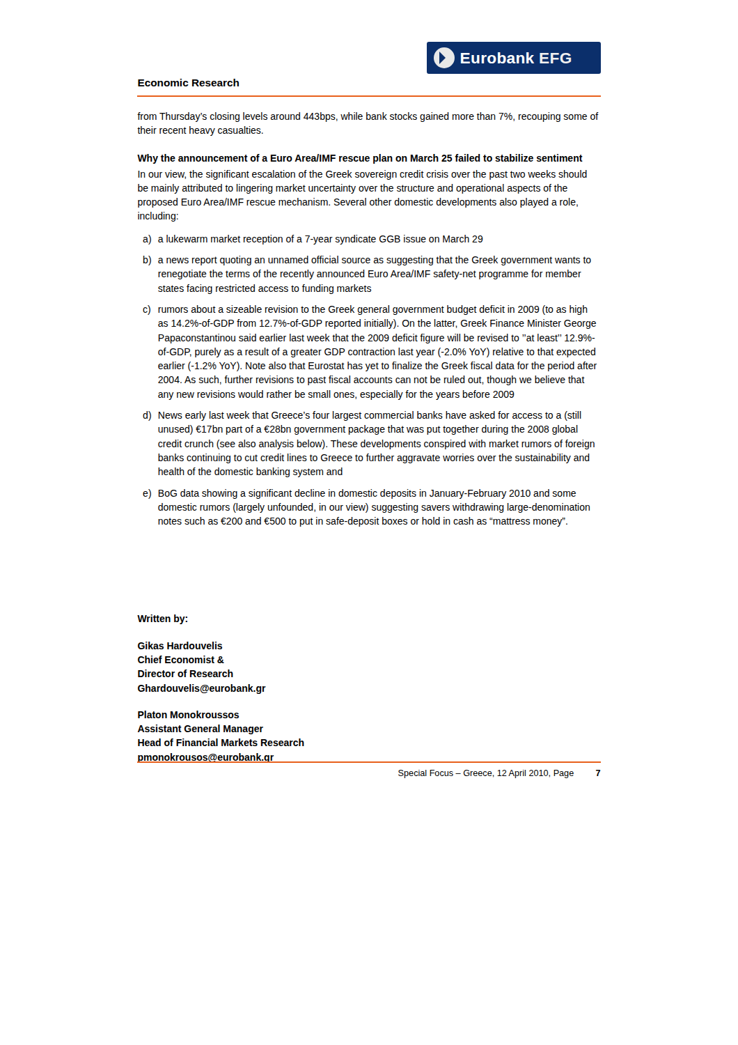Eurobank EFG
Economic Research
from Thursday’s closing levels around 443bps, while bank stocks gained more than 7%, recouping some of their recent heavy casualties.
Why the announcement of a Euro Area/IMF rescue plan on March 25 failed to stabilize sentiment
In our view, the significant escalation of the Greek sovereign credit crisis over the past two weeks should be mainly attributed to lingering market uncertainty over the structure and operational aspects of the proposed Euro Area/IMF rescue mechanism. Several other domestic developments also played a role, including:
a) a lukewarm market reception of a 7-year syndicate GGB issue on March 29
b) a news report quoting an unnamed official source as suggesting that the Greek government wants to renegotiate the terms of the recently announced Euro Area/IMF safety-net programme for member states facing restricted access to funding markets
c) rumors about a sizeable revision to the Greek general government budget deficit in 2009 (to as high as 14.2%-of-GDP from 12.7%-of-GDP reported initially). On the latter, Greek Finance Minister George Papaconstantinou said earlier last week that the 2009 deficit figure will be revised to ’’at least’’ 12.9%-of-GDP, purely as a result of a greater GDP contraction last year (-2.0% YoY) relative to that expected earlier (-1.2% YoY). Note also that Eurostat has yet to finalize the Greek fiscal data for the period after 2004. As such, further revisions to past fiscal accounts can not be ruled out, though we believe that any new revisions would rather be small ones, especially for the years before 2009
d) News early last week that Greece’s four largest commercial banks have asked for access to a (still unused) €17bn part of a €28bn government package that was put together during the 2008 global credit crunch (see also analysis below). These developments conspired with market rumors of foreign banks continuing to cut credit lines to Greece to further aggravate worries over the sustainability and health of the domestic banking system and
e) BoG data showing a significant decline in domestic deposits in January-February 2010 and some domestic rumors (largely unfounded, in our view) suggesting savers withdrawing large-denomination notes such as €200 and €500 to put in safe-deposit boxes or hold in cash as “mattress money”.
Written by:
Gikas Hardouvelis
Chief Economist &
Director of Research
Ghardouvelis@eurobank.gr
Platon Monokroussos
Assistant General Manager
Head of Financial Markets Research
pmonokrousos@eurobank.gr
Special Focus – Greece, 12 April 2010, Page 7